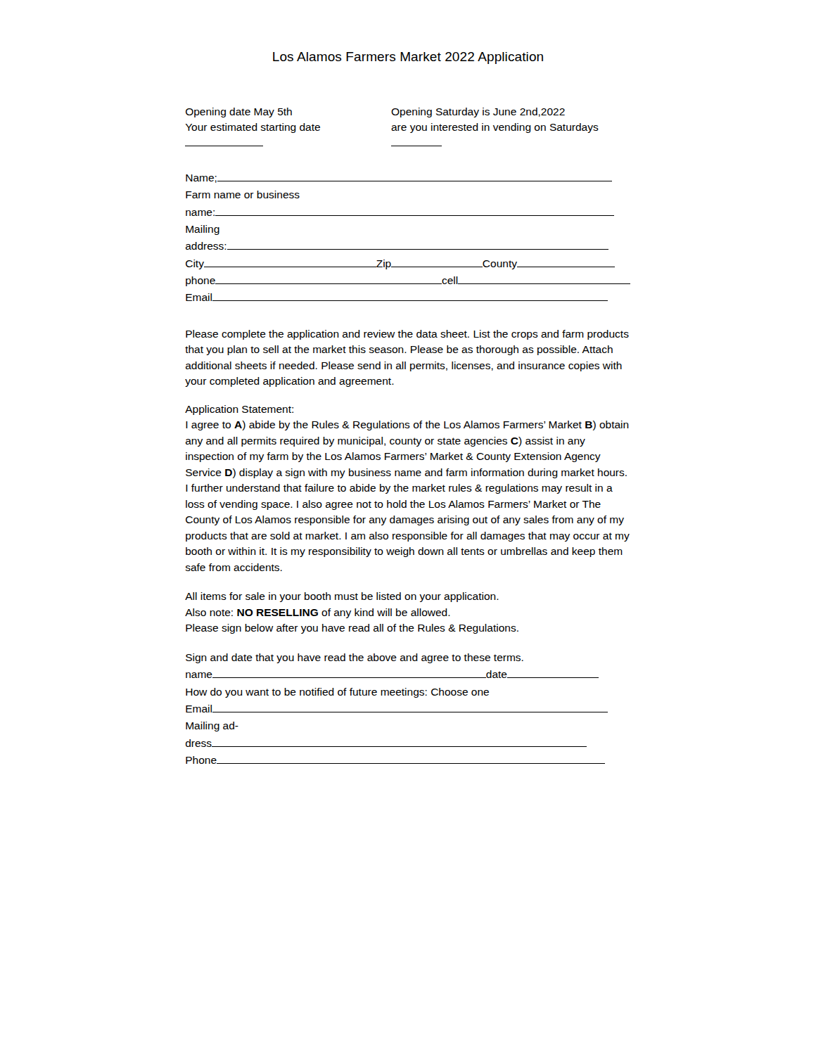Los Alamos Farmers Market 2022 Application
Opening date May 5th
Opening Saturday is June 2nd,2022
Your estimated starting date
are you interested in vending on Saturdays
Name;
Farm name or business
name:
Mailing
address:
City Zip County
phone cell
Email
Please complete the application and review the data sheet. List the crops and farm products that you plan to sell at the market this season. Please be as thorough as possible. Attach additional sheets if needed. Please send in all permits, licenses, and insurance copies with your completed application and agreement.
Application Statement:
I agree to A) abide by the Rules & Regulations of the Los Alamos Farmers’ Market B) obtain any and all permits required by municipal, county or state agencies C) assist in any inspection of my farm by the Los Alamos Farmers’ Market & County Extension Agency Service D) display a sign with my business name and farm information during market hours. I further understand that failure to abide by the market rules & regulations may result in a loss of vending space. I also agree not to hold the Los Alamos Farmers’ Market or The County of Los Alamos responsible for any damages arising out of any sales from any of my products that are sold at market. I am also responsible for all damages that may occur at my booth or within it. It is my responsibility to weigh down all tents or umbrellas and keep them safe from accidents.
All items for sale in your booth must be listed on your application.
Also note: NO RESELLING of any kind will be allowed.
Please sign below after you have read all of the Rules & Regulations.
Sign and date that you have read the above and agree to these terms.
name date
How do you want to be notified of future meetings: Choose one
Email
Mailing ad-
dress
Phone